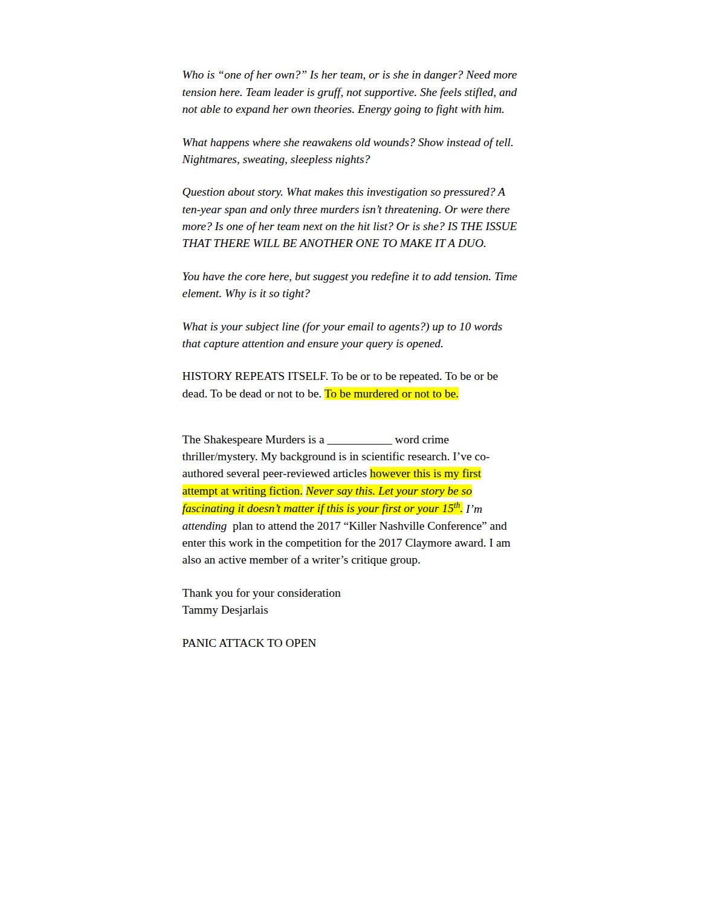Who is “one of her own?” Is her team, or is she in danger? Need more tension here. Team leader is gruff, not supportive. She feels stifled, and not able to expand her own theories. Energy going to fight with him.
What happens where she reawakens old wounds? Show instead of tell. Nightmares, sweating, sleepless nights?
Question about story. What makes this investigation so pressured? A ten-year span and only three murders isn’t threatening. Or were there more? Is one of her team next on the hit list? Or is she? IS THE ISSUE THAT THERE WILL BE ANOTHER ONE TO MAKE IT A DUO.
You have the core here, but suggest you redefine it to add tension. Time element. Why is it so tight?
What is your subject line (for your email to agents?) up to 10 words that capture attention and ensure your query is opened.
HISTORY REPEATS ITSELF. To be or to be repeated. To be or be dead. To be dead or not to be. To be murdered or not to be.
The Shakespeare Murders is a ___________ word crime thriller/mystery. My background is in scientific research. I’ve co-authored several peer-reviewed articles however this is my first attempt at writing fiction. Never say this. Let your story be so fascinating it doesn’t matter if this is your first or your 15th. I’m attending plan to attend the 2017 “Killer Nashville Conference” and enter this work in the competition for the 2017 Claymore award. I am also an active member of a writer’s critique group.
Thank you for your consideration
Tammy Desjarlais
PANIC ATTACK TO OPEN